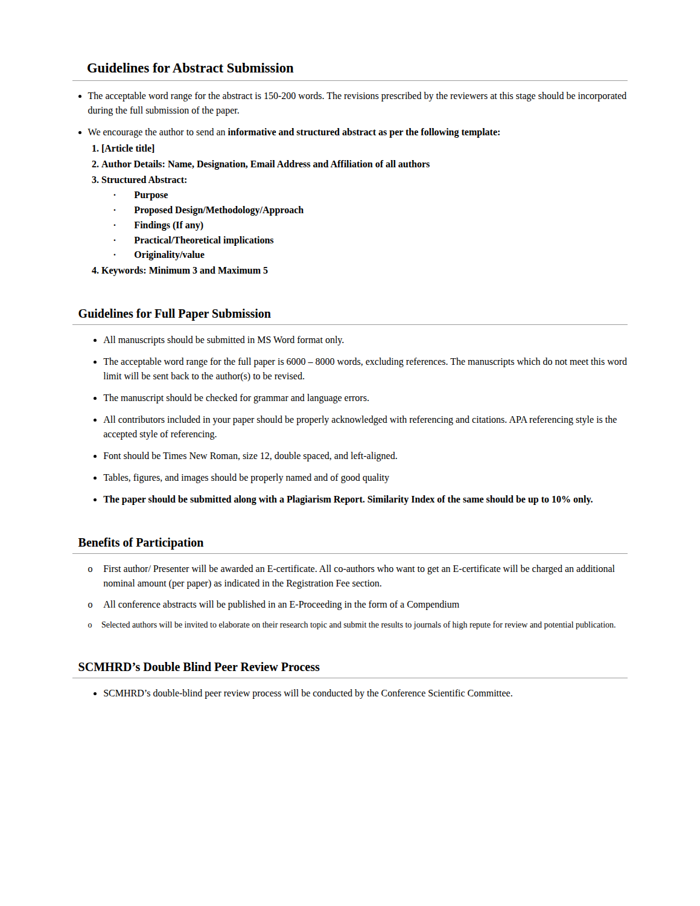Guidelines for Abstract Submission
The acceptable word range for the abstract is 150-200 words. The revisions prescribed by the reviewers at this stage should be incorporated during the full submission of the paper.
We encourage the author to send an informative and structured abstract as per the following template:
[Article title]
Author Details: Name, Designation, Email Address and Affiliation of all authors
Structured Abstract:
Purpose
Proposed Design/Methodology/Approach
Findings (If any)
Practical/Theoretical implications
Originality/value
Keywords: Minimum 3 and Maximum 5
Guidelines for Full Paper Submission
All manuscripts should be submitted in MS Word format only.
The acceptable word range for the full paper is 6000 – 8000 words, excluding references. The manuscripts which do not meet this word limit will be sent back to the author(s) to be revised.
The manuscript should be checked for grammar and language errors.
All contributors included in your paper should be properly acknowledged with referencing and citations. APA referencing style is the accepted style of referencing.
Font should be Times New Roman, size 12, double spaced, and left-aligned.
Tables, figures, and images should be properly named and of good quality
The paper should be submitted along with a Plagiarism Report. Similarity Index of the same should be up to 10% only.
Benefits of Participation
First author/ Presenter will be awarded an E-certificate. All co-authors who want to get an E-certificate will be charged an additional nominal amount (per paper) as indicated in the Registration Fee section.
All conference abstracts will be published in an E-Proceeding in the form of a Compendium
Selected authors will be invited to elaborate on their research topic and submit the results to journals of high repute for review and potential publication.
SCMHRD’s Double Blind Peer Review Process
SCMHRD’s double-blind peer review process will be conducted by the Conference Scientific Committee.